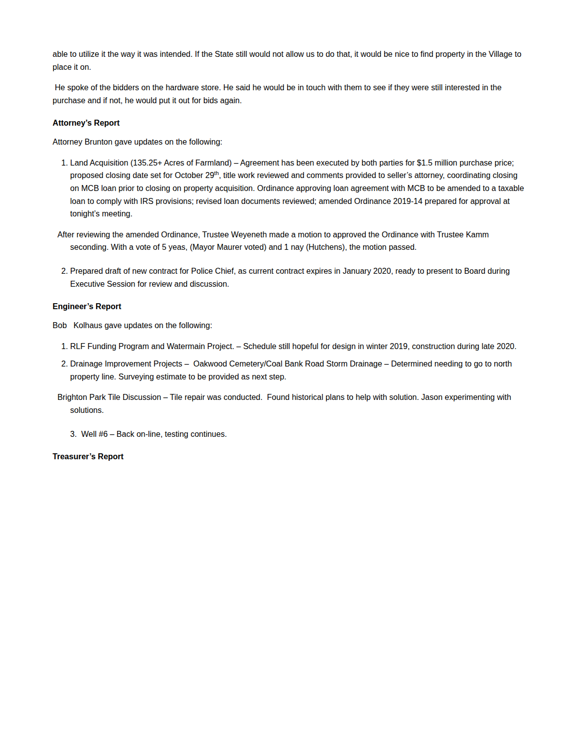able to utilize it the way it was intended. If the State still would not allow us to do that, it would be nice to find property in the Village to place it on.
He spoke of the bidders on the hardware store. He said he would be in touch with them to see if they were still interested in the purchase and if not, he would put it out for bids again.
Attorney’s Report
Attorney Brunton gave updates on the following:
Land Acquisition (135.25+ Acres of Farmland) – Agreement has been executed by both parties for $1.5 million purchase price; proposed closing date set for October 29th, title work reviewed and comments provided to seller’s attorney, coordinating closing on MCB loan prior to closing on property acquisition. Ordinance approving loan agreement with MCB to be amended to a taxable loan to comply with IRS provisions; revised loan documents reviewed; amended Ordinance 2019-14 prepared for approval at tonight’s meeting.
After reviewing the amended Ordinance, Trustee Weyeneth made a motion to approved the Ordinance with Trustee Kamm seconding. With a vote of 5 yeas, (Mayor Maurer voted) and 1 nay (Hutchens), the motion passed.
Prepared draft of new contract for Police Chief, as current contract expires in January 2020, ready to present to Board during Executive Session for review and discussion.
Engineer’s Report
Bob Kolhaus gave updates on the following:
RLF Funding Program and Watermain Project. – Schedule still hopeful for design in winter 2019, construction during late 2020.
Drainage Improvement Projects – Oakwood Cemetery/Coal Bank Road Storm Drainage – Determined needing to go to north property line. Surveying estimate to be provided as next step.
Brighton Park Tile Discussion – Tile repair was conducted. Found historical plans to help with solution. Jason experimenting with solutions.
3. Well #6 – Back on-line, testing continues.
Treasurer’s Report